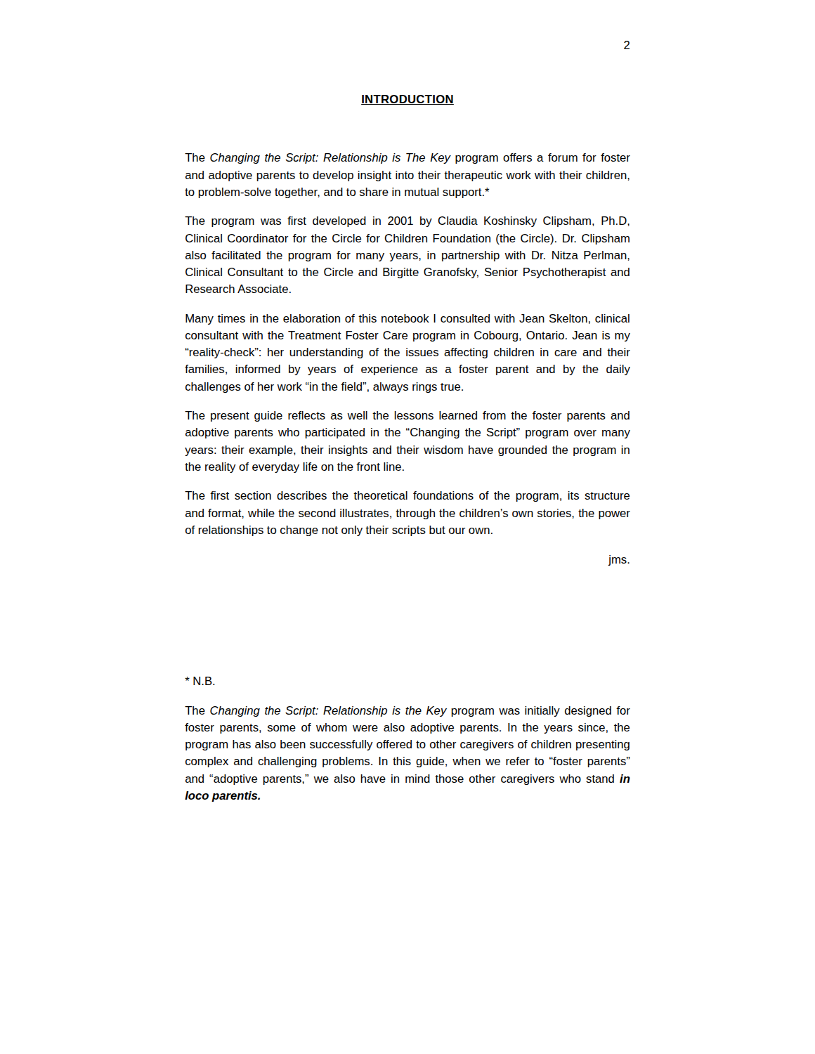2
INTRODUCTION
The Changing the Script: Relationship is The Key program offers a forum for foster and adoptive parents to develop insight into their therapeutic work with their children, to problem-solve together, and to share in mutual support.*
The program was first developed in 2001 by Claudia Koshinsky Clipsham, Ph.D, Clinical Coordinator for the Circle for Children Foundation (the Circle). Dr. Clipsham also facilitated the program for many years, in partnership with Dr. Nitza Perlman, Clinical Consultant to the Circle and Birgitte Granofsky, Senior Psychotherapist and Research Associate.
Many times in the elaboration of this notebook I consulted with Jean Skelton, clinical consultant with the Treatment Foster Care program in Cobourg, Ontario. Jean is my “reality-check”: her understanding of the issues affecting children in care and their families, informed by years of experience as a foster parent and by the daily challenges of her work “in the field”, always rings true.
The present guide reflects as well the lessons learned from the foster parents and adoptive parents who participated in the “Changing the Script” program over many years: their example, their insights and their wisdom have grounded the program in the reality of everyday life on the front line.
The first section describes the theoretical foundations of the program, its structure and format, while the second illustrates, through the children’s own stories, the power of relationships to change not only their scripts but our own.
jms.
* N.B.
The Changing the Script: Relationship is the Key program was initially designed for foster parents, some of whom were also adoptive parents. In the years since, the program has also been successfully offered to other caregivers of children presenting complex and challenging problems. In this guide, when we refer to “foster parents” and “adoptive parents,” we also have in mind those other caregivers who stand in loco parentis.